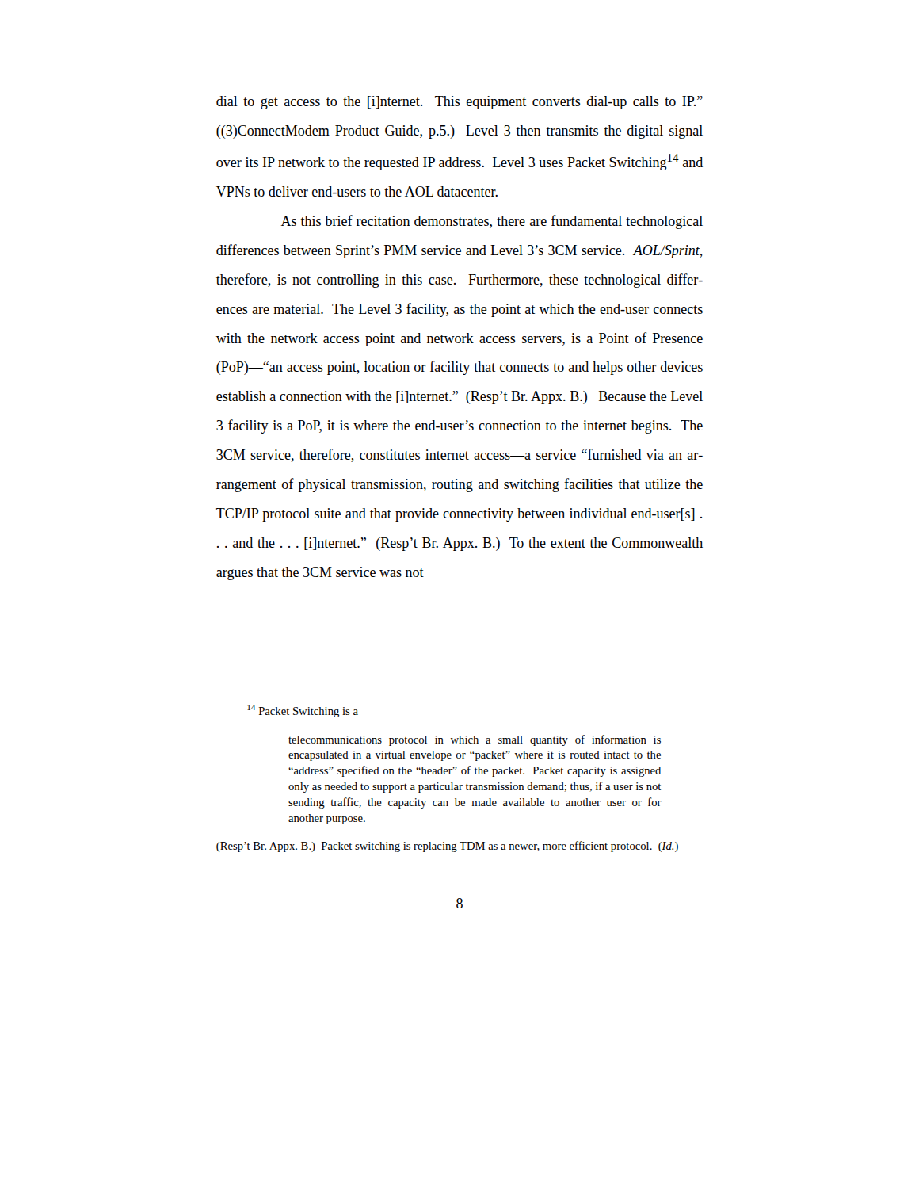dial to get access to the [i]nternet. This equipment converts dial-up calls to IP.” ((3)ConnectModem Product Guide, p.5.) Level 3 then transmits the digital signal over its IP network to the requested IP address. Level 3 uses Packet Switching14 and VPNs to deliver end-users to the AOL datacenter.
As this brief recitation demonstrates, there are fundamental technological differences between Sprint’s PMM service and Level 3’s 3CM service. AOL/Sprint, therefore, is not controlling in this case. Furthermore, these technological differences are material. The Level 3 facility, as the point at which the end-user connects with the network access point and network access servers, is a Point of Presence (PoP)—“an access point, location or facility that connects to and helps other devices establish a connection with the [i]nternet.” (Resp’t Br. Appx. B.) Because the Level 3 facility is a PoP, it is where the end-user’s connection to the internet begins. The 3CM service, therefore, constitutes internet access—a service “furnished via an arrangement of physical transmission, routing and switching facilities that utilize the TCP/IP protocol suite and that provide connectivity between individual end-user[s] . . . and the . . . [i]nternet.” (Resp’t Br. Appx. B.) To the extent the Commonwealth argues that the 3CM service was not
14 Packet Switching is a
telecommunications protocol in which a small quantity of information is encapsulated in a virtual envelope or “packet” where it is routed intact to the “address” specified on the “header” of the packet. Packet capacity is assigned only as needed to support a particular transmission demand; thus, if a user is not sending traffic, the capacity can be made available to another user or for another purpose.
(Resp’t Br. Appx. B.) Packet switching is replacing TDM as a newer, more efficient protocol. (Id.)
8